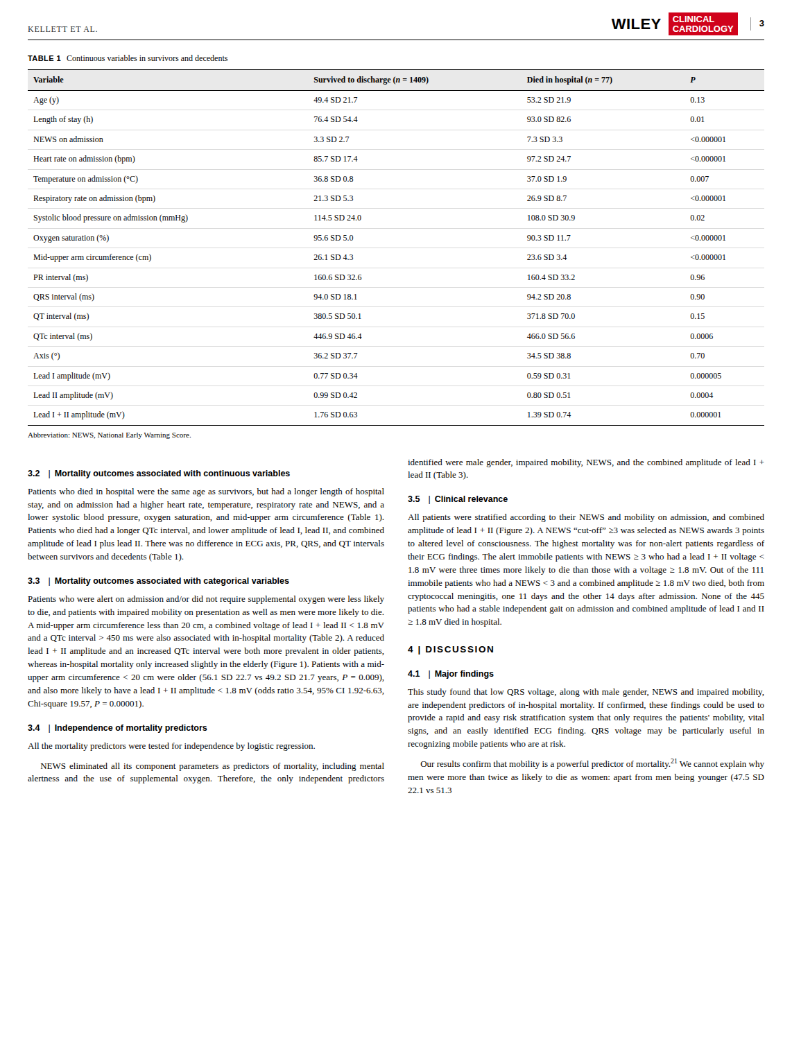KELLETT ET AL.
WILEY
CLINICAL CARDIOLOGY
3
TABLE 1 Continuous variables in survivors and decedents
| Variable | Survived to discharge ( n = 1409) | Died in hospital ( n = 77) | P |
| --- | --- | --- | --- |
| Age (y) | 49.4 SD 21.7 | 53.2 SD 21.9 | 0.13 |
| Length of stay (h) | 76.4 SD 54.4 | 93.0 SD 82.6 | 0.01 |
| NEWS on admission | 3.3 SD 2.7 | 7.3 SD 3.3 | <0.000001 |
| Heart rate on admission (bpm) | 85.7 SD 17.4 | 97.2 SD 24.7 | <0.000001 |
| Temperature on admission (°C) | 36.8 SD 0.8 | 37.0 SD 1.9 | 0.007 |
| Respiratory rate on admission (bpm) | 21.3 SD 5.3 | 26.9 SD 8.7 | <0.000001 |
| Systolic blood pressure on admission (mmHg) | 114.5 SD 24.0 | 108.0 SD 30.9 | 0.02 |
| Oxygen saturation (%) | 95.6 SD 5.0 | 90.3 SD 11.7 | <0.000001 |
| Mid-upper arm circumference (cm) | 26.1 SD 4.3 | 23.6 SD 3.4 | <0.000001 |
| PR interval (ms) | 160.6 SD 32.6 | 160.4 SD 33.2 | 0.96 |
| QRS interval (ms) | 94.0 SD 18.1 | 94.2 SD 20.8 | 0.90 |
| QT interval (ms) | 380.5 SD 50.1 | 371.8 SD 70.0 | 0.15 |
| QTc interval (ms) | 446.9 SD 46.4 | 466.0 SD 56.6 | 0.0006 |
| Axis (°) | 36.2 SD 37.7 | 34.5 SD 38.8 | 0.70 |
| Lead I amplitude (mV) | 0.77 SD 0.34 | 0.59 SD 0.31 | 0.000005 |
| Lead II amplitude (mV) | 0.99 SD 0.42 | 0.80 SD 0.51 | 0.0004 |
| Lead I + II amplitude (mV) | 1.76 SD 0.63 | 1.39 SD 0.74 | 0.000001 |
Abbreviation: NEWS, National Early Warning Score.
3.2|Mortality outcomes associated with continuous variables
Patients who died in hospital were the same age as survivors, but had a longer length of hospital stay, and on admission had a higher heart rate, temperature, respiratory rate and NEWS, and a lower systolic blood pressure, oxygen saturation, and mid-upper arm circumference (Table 1). Patients who died had a longer QTc interval, and lower amplitude of lead I, lead II, and combined amplitude of lead I plus lead II. There was no difference in ECG axis, PR, QRS, and QT intervals between survivors and decedents (Table 1).
3.3|Mortality outcomes associated with categorical variables
Patients who were alert on admission and/or did not require supplemental oxygen were less likely to die, and patients with impaired mobility on presentation as well as men were more likely to die. A mid-upper arm circumference less than 20 cm, a combined voltage of lead I + lead II < 1.8 mV and a QTc interval > 450 ms were also associated with in-hospital mortality (Table 2). A reduced lead I + II amplitude and an increased QTc interval were both more prevalent in older patients, whereas in-hospital mortality only increased slightly in the elderly (Figure 1). Patients with a mid-upper arm circumference < 20 cm were older (56.1 SD 22.7 vs 49.2 SD 21.7 years, P = 0.009), and also more likely to have a lead I + II amplitude < 1.8 mV (odds ratio 3.54, 95% CI 1.92-6.63, Chi-square 19.57, P = 0.00001).
3.4|Independence of mortality predictors
All the mortality predictors were tested for independence by logistic regression.
NEWS eliminated all its component parameters as predictors of mortality, including mental alertness and the use of supplemental oxygen. Therefore, the only independent predictors identified were male gender, impaired mobility, NEWS, and the combined amplitude of lead I + lead II (Table 3).
3.5|Clinical relevance
All patients were stratified according to their NEWS and mobility on admission, and combined amplitude of lead I + II (Figure 2). A NEWS “cut-off” ≥3 was selected as NEWS awards 3 points to altered level of consciousness. The highest mortality was for non-alert patients regardless of their ECG findings. The alert immobile patients with NEWS ≥ 3 who had a lead I + II voltage < 1.8 mV were three times more likely to die than those with a voltage ≥ 1.8 mV. Out of the 111 immobile patients who had a NEWS < 3 and a combined amplitude ≥ 1.8 mV two died, both from cryptococcal meningitis, one 11 days and the other 14 days after admission. None of the 445 patients who had a stable independent gait on admission and combined amplitude of lead I and II ≥ 1.8 mV died in hospital.
4 | DISCUSSION
4.1|Major findings
This study found that low QRS voltage, along with male gender, NEWS and impaired mobility, are independent predictors of in-hospital mortality. If confirmed, these findings could be used to provide a rapid and easy risk stratification system that only requires the patients' mobility, vital signs, and an easily identified ECG finding. QRS voltage may be particularly useful in recognizing mobile patients who are at risk.
Our results confirm that mobility is a powerful predictor of mortality.21 We cannot explain why men were more than twice as likely to die as women: apart from men being younger (47.5 SD 22.1 vs 51.3